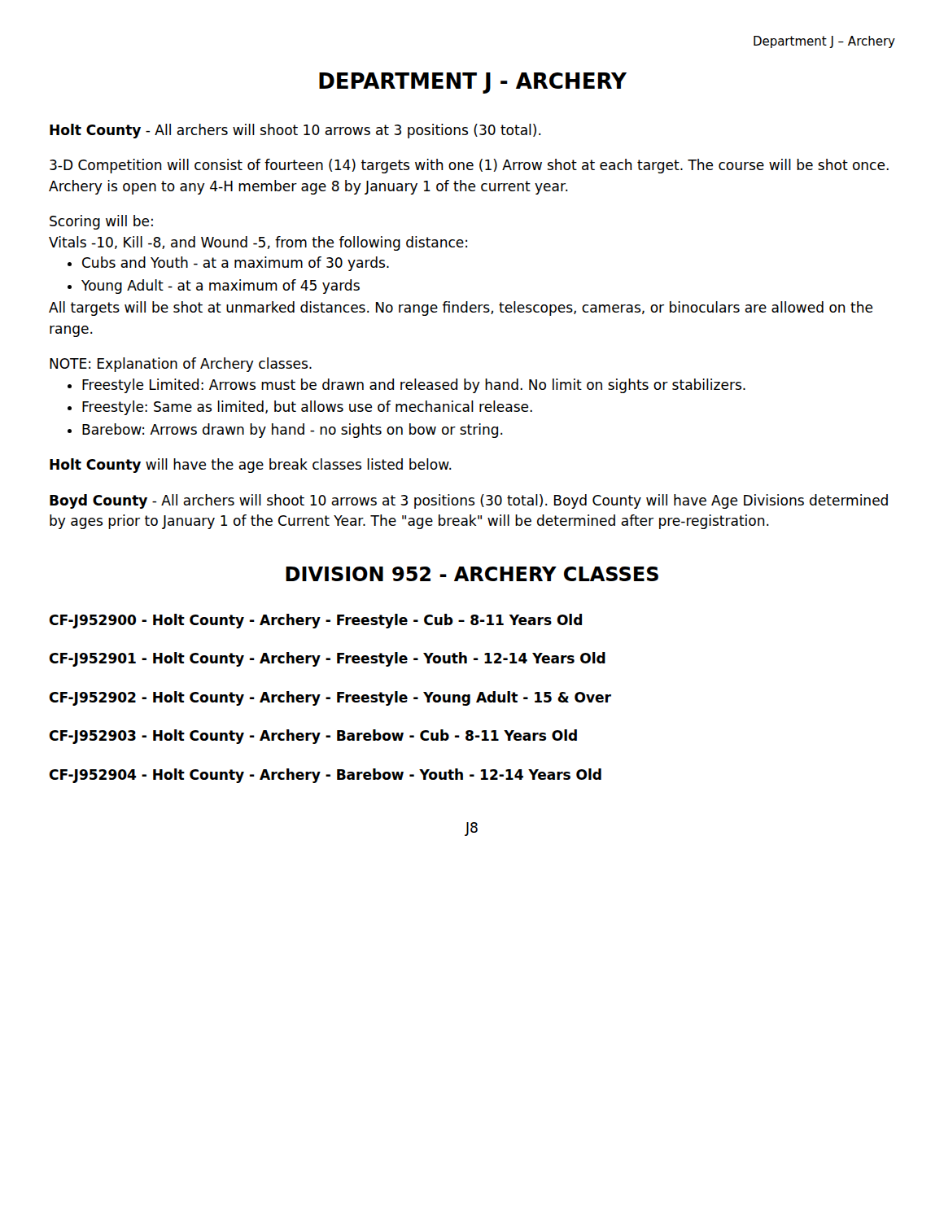Department J – Archery
DEPARTMENT J - ARCHERY
Holt County - All archers will shoot 10 arrows at 3 positions (30 total).
3-D Competition will consist of fourteen (14) targets with one (1) Arrow shot at each target. The course will be shot once. Archery is open to any 4-H member age 8 by January 1 of the current year.
Scoring will be:
Vitals -10, Kill -8, and Wound -5, from the following distance:
Cubs and Youth - at a maximum of 30 yards.
Young Adult - at a maximum of 45 yards
All targets will be shot at unmarked distances. No range finders, telescopes, cameras, or binoculars are allowed on the range.
NOTE: Explanation of Archery classes.
Freestyle Limited: Arrows must be drawn and released by hand. No limit on sights or stabilizers.
Freestyle: Same as limited, but allows use of mechanical release.
Barebow: Arrows drawn by hand - no sights on bow or string.
Holt County will have the age break classes listed below.
Boyd County - All archers will shoot 10 arrows at 3 positions (30 total). Boyd County will have Age Divisions determined by ages prior to January 1 of the Current Year. The "age break" will be determined after pre-registration.
DIVISION 952 - ARCHERY CLASSES
CF-J952900 - Holt County - Archery - Freestyle - Cub – 8-11 Years Old
CF-J952901 - Holt County - Archery - Freestyle - Youth - 12-14 Years Old
CF-J952902 - Holt County - Archery - Freestyle - Young Adult - 15 & Over
CF-J952903 - Holt County - Archery - Barebow - Cub - 8-11 Years Old
CF-J952904 - Holt County - Archery - Barebow - Youth - 12-14 Years Old
J8